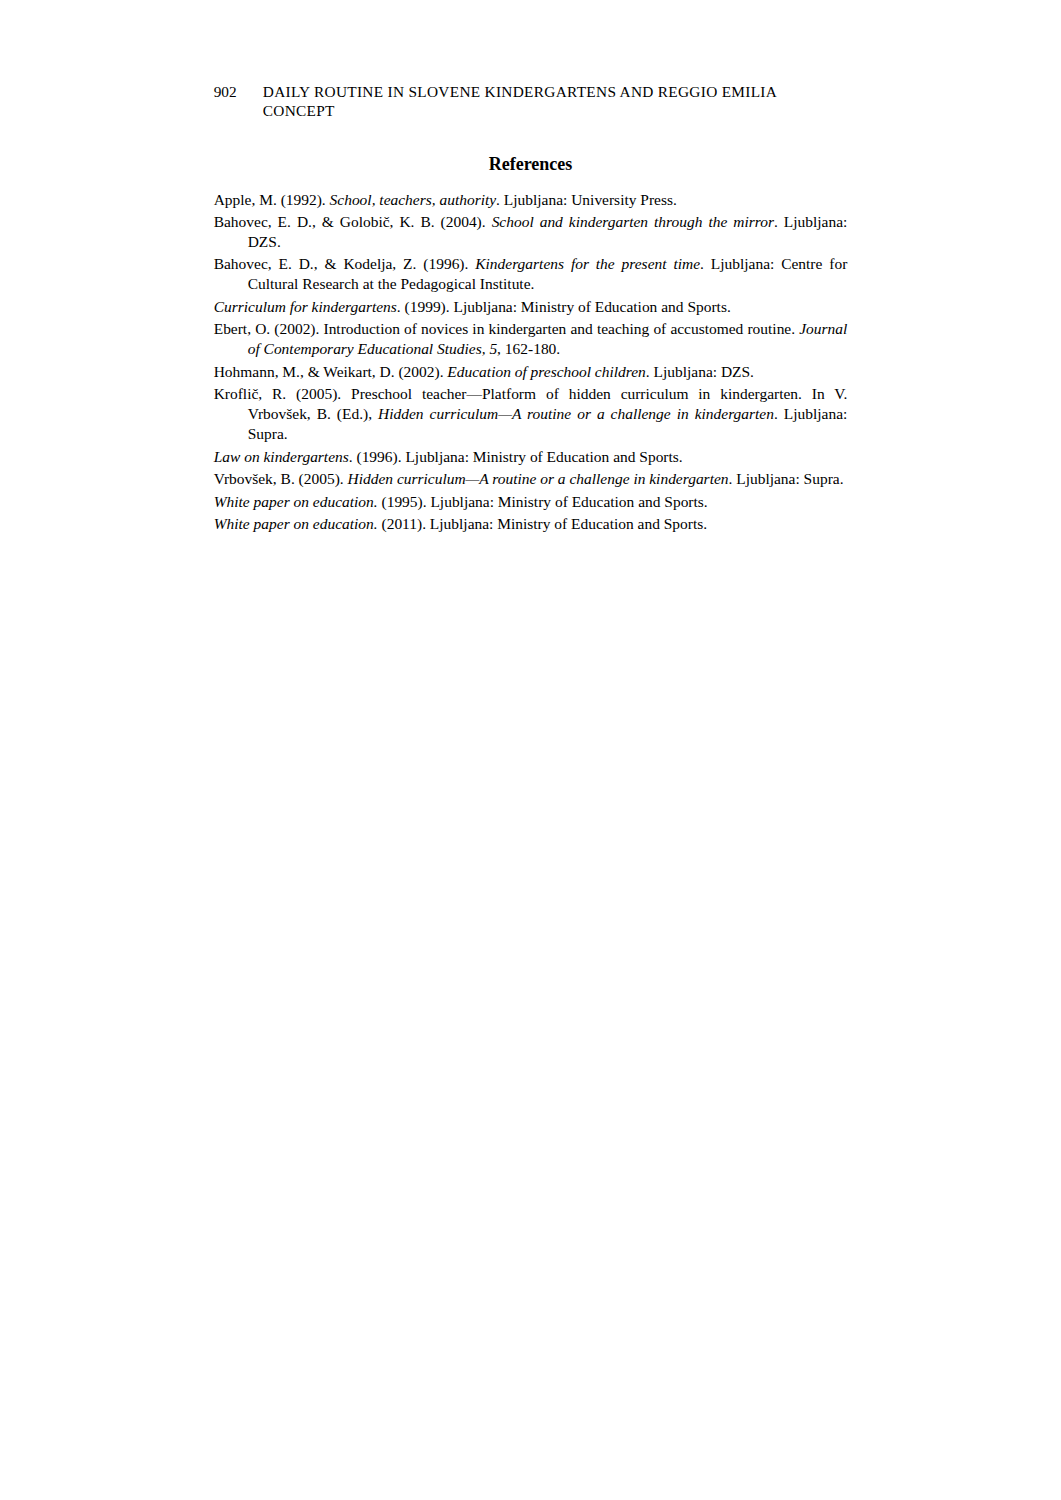902 DAILY ROUTINE IN SLOVENE KINDERGARTENS AND REGGIO EMILIA CONCEPT
References
Apple, M. (1992). School, teachers, authority. Ljubljana: University Press.
Bahovec, E. D., & Golobič, K. B. (2004). School and kindergarten through the mirror. Ljubljana: DZS.
Bahovec, E. D., & Kodelja, Z. (1996). Kindergartens for the present time. Ljubljana: Centre for Cultural Research at the Pedagogical Institute.
Curriculum for kindergartens. (1999). Ljubljana: Ministry of Education and Sports.
Ebert, O. (2002). Introduction of novices in kindergarten and teaching of accustomed routine. Journal of Contemporary Educational Studies, 5, 162-180.
Hohmann, M., & Weikart, D. (2002). Education of preschool children. Ljubljana: DZS.
Kroflič, R. (2005). Preschool teacher—Platform of hidden curriculum in kindergarten. In V. Vrbovšek, B. (Ed.), Hidden curriculum—A routine or a challenge in kindergarten. Ljubljana: Supra.
Law on kindergartens. (1996). Ljubljana: Ministry of Education and Sports.
Vrbovšek, B. (2005). Hidden curriculum—A routine or a challenge in kindergarten. Ljubljana: Supra.
White paper on education. (1995). Ljubljana: Ministry of Education and Sports.
White paper on education. (2011). Ljubljana: Ministry of Education and Sports.